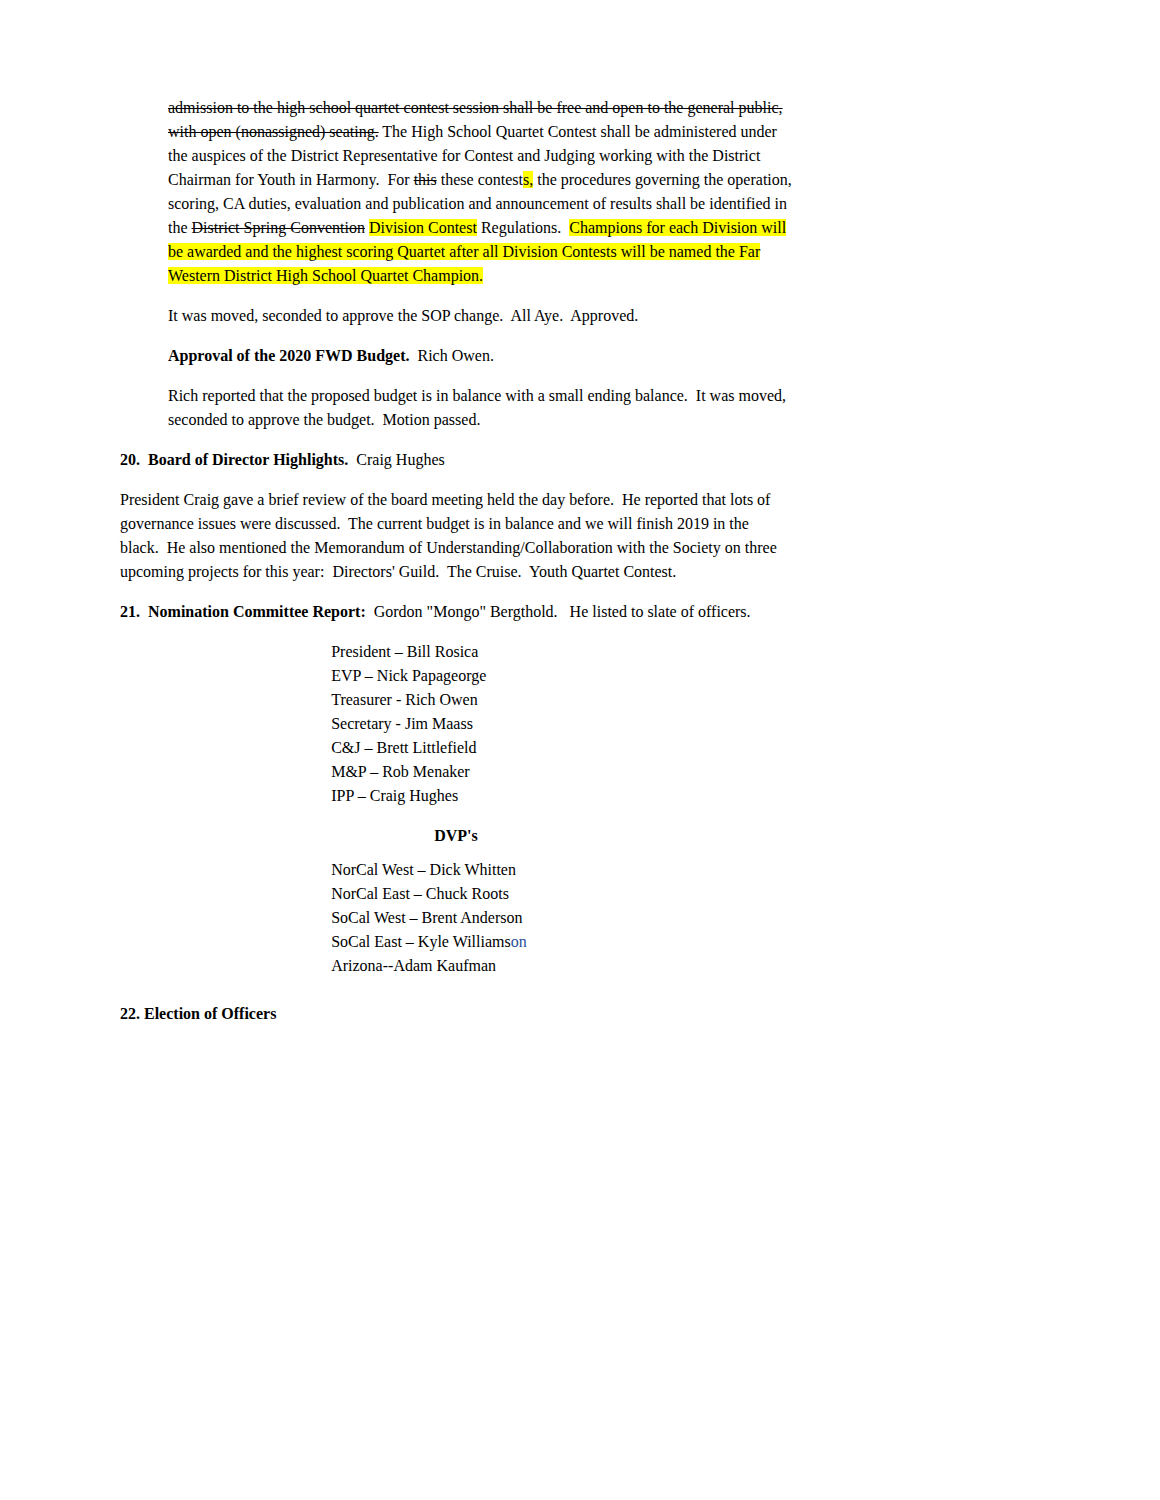admission to the high school quartet contest session shall be free and open to the general public, with open (nonassigned) seating. The High School Quartet Contest shall be administered under the auspices of the District Representative for Contest and Judging working with the District Chairman for Youth in Harmony. For this these contests, the procedures governing the operation, scoring, CA duties, evaluation and publication and announcement of results shall be identified in the District Spring Convention Division Contest Regulations. Champions for each Division will be awarded and the highest scoring Quartet after all Division Contests will be named the Far Western District High School Quartet Champion.
It was moved, seconded to approve the SOP change. All Aye. Approved.
Approval of the 2020 FWD Budget. Rich Owen.
Rich reported that the proposed budget is in balance with a small ending balance. It was moved, seconded to approve the budget. Motion passed.
20. Board of Director Highlights. Craig Hughes
President Craig gave a brief review of the board meeting held the day before. He reported that lots of governance issues were discussed. The current budget is in balance and we will finish 2019 in the black. He also mentioned the Memorandum of Understanding/Collaboration with the Society on three upcoming projects for this year: Directors' Guild. The Cruise. Youth Quartet Contest.
21. Nomination Committee Report: Gordon "Mongo" Bergthold. He listed to slate of officers.
President – Bill Rosica
EVP – Nick Papageorge
Treasurer - Rich Owen
Secretary - Jim Maass
C&J – Brett Littlefield
M&P – Rob Menaker
IPP – Craig Hughes
DVP's
NorCal West – Dick Whitten
NorCal East – Chuck Roots
SoCal West – Brent Anderson
SoCal East – Kyle Williamson
Arizona--Adam Kaufman
22. Election of Officers